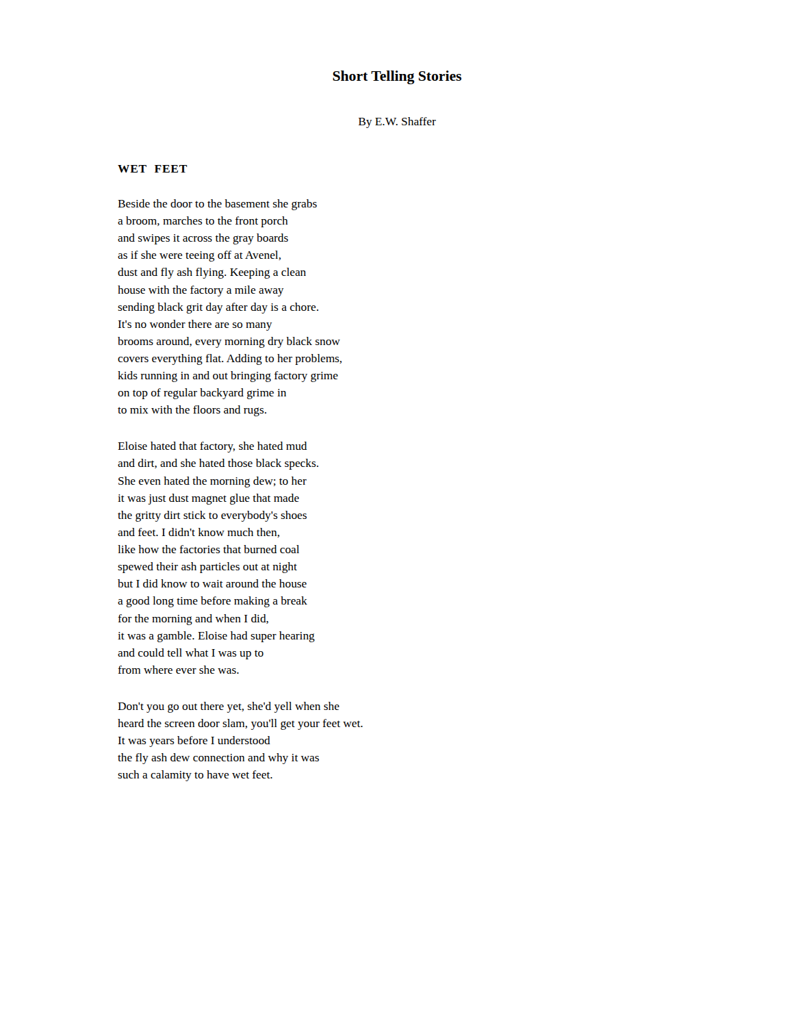Short Telling Stories
By E.W. Shaffer
WET FEET
Beside the door to the basement she grabs
a broom, marches to the front porch
and swipes it across the gray boards
as if she were teeing off at Avenel,
dust and fly ash flying. Keeping a clean
house with the factory a mile away
sending black grit day after day is a chore.
It's no wonder there are so many
brooms around, every morning dry black snow
covers everything flat. Adding to her problems,
kids running in and out bringing factory grime
on top of regular backyard grime in
to mix with the floors and rugs.
Eloise hated that factory, she hated mud
and dirt, and she hated those black specks.
She even hated the morning dew; to her
it was just dust magnet glue that made
the gritty dirt stick to everybody's shoes
and feet. I didn't know much then,
like how the factories that burned coal
spewed their ash particles out at night
but I did know to wait around the house
a good long time before making a break
for the morning and when I did,
it was a gamble. Eloise had super hearing
and could tell what I was up to
from where ever she was.
Don't you go out there yet, she'd yell when she
heard the screen door slam, you'll get your feet wet.
It was years before I understood
the fly ash dew connection and why it was
such a calamity to have wet feet.